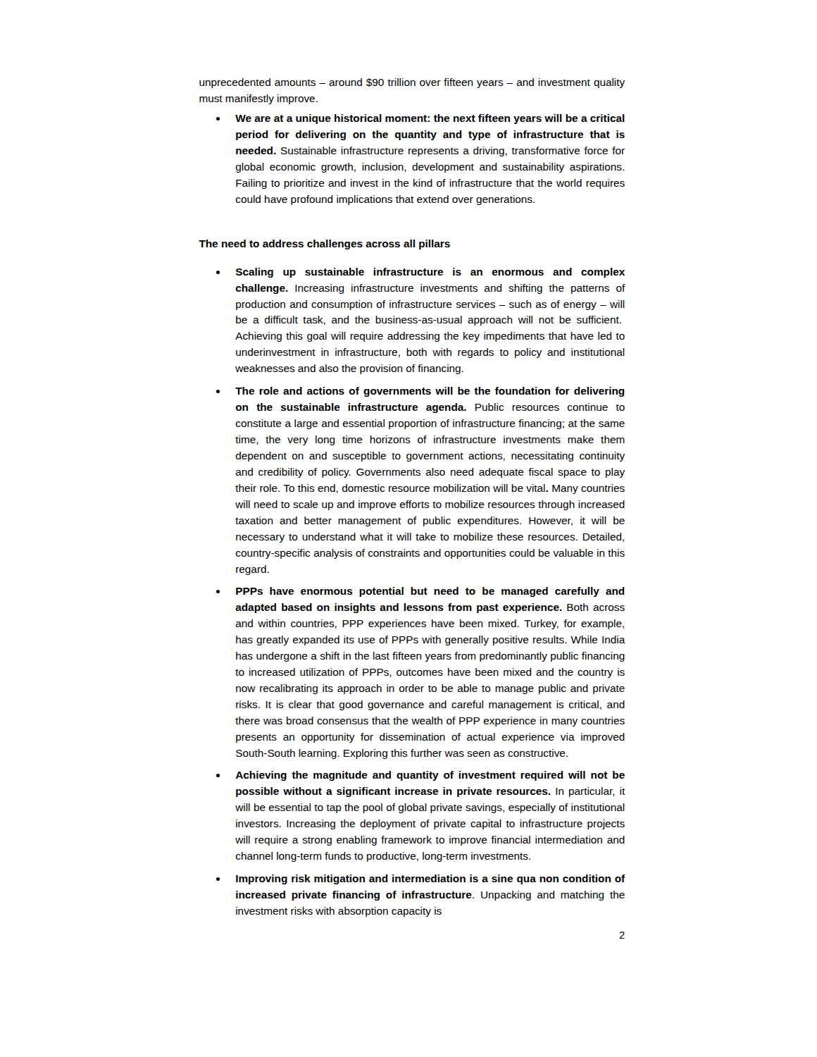unprecedented amounts – around $90 trillion over fifteen years – and investment quality must manifestly improve.
We are at a unique historical moment: the next fifteen years will be a critical period for delivering on the quantity and type of infrastructure that is needed. Sustainable infrastructure represents a driving, transformative force for global economic growth, inclusion, development and sustainability aspirations. Failing to prioritize and invest in the kind of infrastructure that the world requires could have profound implications that extend over generations.
The need to address challenges across all pillars
Scaling up sustainable infrastructure is an enormous and complex challenge. Increasing infrastructure investments and shifting the patterns of production and consumption of infrastructure services – such as of energy – will be a difficult task, and the business-as-usual approach will not be sufficient. Achieving this goal will require addressing the key impediments that have led to underinvestment in infrastructure, both with regards to policy and institutional weaknesses and also the provision of financing.
The role and actions of governments will be the foundation for delivering on the sustainable infrastructure agenda. Public resources continue to constitute a large and essential proportion of infrastructure financing; at the same time, the very long time horizons of infrastructure investments make them dependent on and susceptible to government actions, necessitating continuity and credibility of policy. Governments also need adequate fiscal space to play their role. To this end, domestic resource mobilization will be vital. Many countries will need to scale up and improve efforts to mobilize resources through increased taxation and better management of public expenditures. However, it will be necessary to understand what it will take to mobilize these resources. Detailed, country-specific analysis of constraints and opportunities could be valuable in this regard.
PPPs have enormous potential but need to be managed carefully and adapted based on insights and lessons from past experience. Both across and within countries, PPP experiences have been mixed. Turkey, for example, has greatly expanded its use of PPPs with generally positive results. While India has undergone a shift in the last fifteen years from predominantly public financing to increased utilization of PPPs, outcomes have been mixed and the country is now recalibrating its approach in order to be able to manage public and private risks. It is clear that good governance and careful management is critical, and there was broad consensus that the wealth of PPP experience in many countries presents an opportunity for dissemination of actual experience via improved South-South learning. Exploring this further was seen as constructive.
Achieving the magnitude and quantity of investment required will not be possible without a significant increase in private resources. In particular, it will be essential to tap the pool of global private savings, especially of institutional investors. Increasing the deployment of private capital to infrastructure projects will require a strong enabling framework to improve financial intermediation and channel long-term funds to productive, long-term investments.
Improving risk mitigation and intermediation is a sine qua non condition of increased private financing of infrastructure. Unpacking and matching the investment risks with absorption capacity is
2